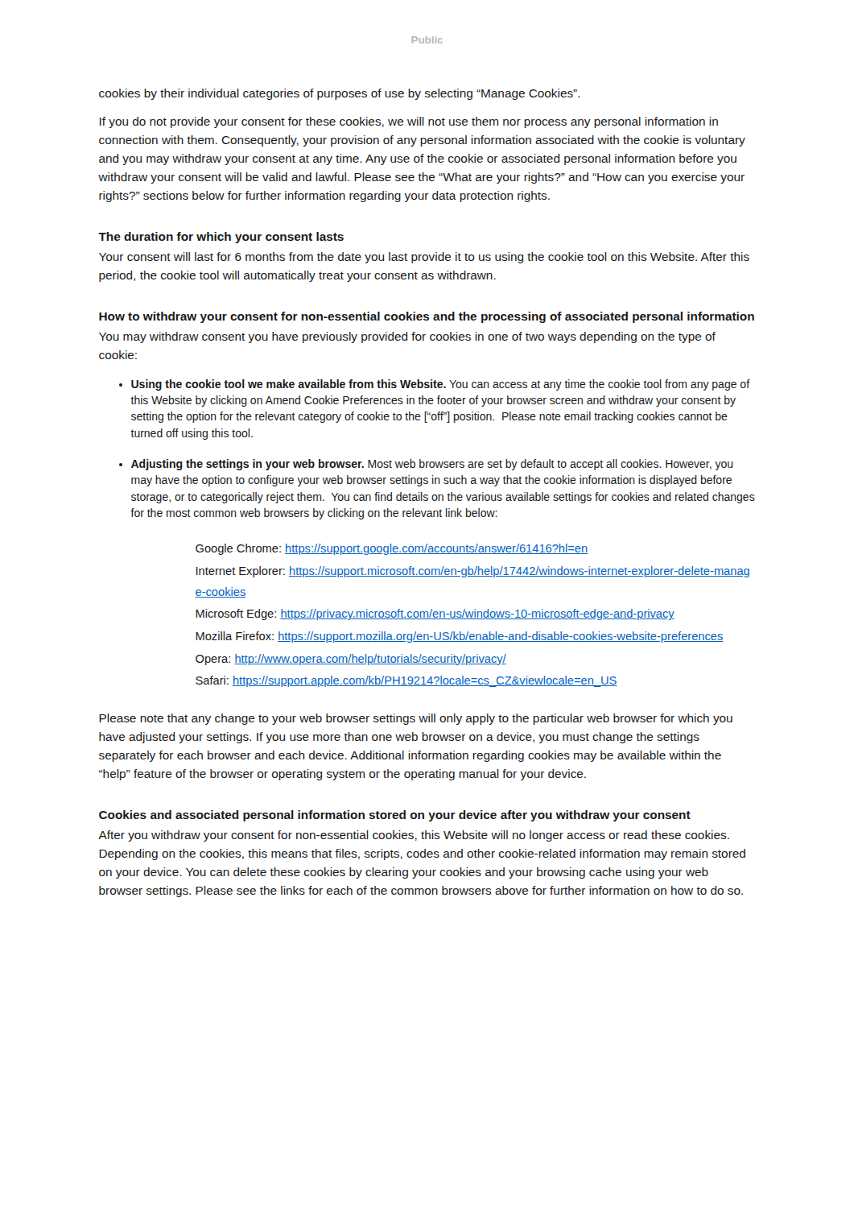Public
cookies by their individual categories of purposes of use by selecting “Manage Cookies”.
If you do not provide your consent for these cookies, we will not use them nor process any personal information in connection with them. Consequently, your provision of any personal information associated with the cookie is voluntary and you may withdraw your consent at any time. Any use of the cookie or associated personal information before you withdraw your consent will be valid and lawful. Please see the “What are your rights?” and “How can you exercise your rights?” sections below for further information regarding your data protection rights.
The duration for which your consent lasts
Your consent will last for 6 months from the date you last provide it to us using the cookie tool on this Website. After this period, the cookie tool will automatically treat your consent as withdrawn.
How to withdraw your consent for non-essential cookies and the processing of associated personal information
You may withdraw consent you have previously provided for cookies in one of two ways depending on the type of cookie:
Using the cookie tool we make available from this Website. You can access at any time the cookie tool from any page of this Website by clicking on Amend Cookie Preferences in the footer of your browser screen and withdraw your consent by setting the option for the relevant category of cookie to the [“off”] position. Please note email tracking cookies cannot be turned off using this tool.
Adjusting the settings in your web browser. Most web browsers are set by default to accept all cookies. However, you may have the option to configure your web browser settings in such a way that the cookie information is displayed before storage, or to categorically reject them. You can find details on the various available settings for cookies and related changes for the most common web browsers by clicking on the relevant link below:
Google Chrome: https://support.google.com/accounts/answer/61416?hl=en
Internet Explorer: https://support.microsoft.com/en-gb/help/17442/windows-internet-explorer-delete-manage-cookies
Microsoft Edge: https://privacy.microsoft.com/en-us/windows-10-microsoft-edge-and-privacy
Mozilla Firefox: https://support.mozilla.org/en-US/kb/enable-and-disable-cookies-website-preferences
Opera: http://www.opera.com/help/tutorials/security/privacy/
Safari: https://support.apple.com/kb/PH19214?locale=cs_CZ&viewlocale=en_US
Please note that any change to your web browser settings will only apply to the particular web browser for which you have adjusted your settings. If you use more than one web browser on a device, you must change the settings separately for each browser and each device. Additional information regarding cookies may be available within the “help” feature of the browser or operating system or the operating manual for your device.
Cookies and associated personal information stored on your device after you withdraw your consent
After you withdraw your consent for non-essential cookies, this Website will no longer access or read these cookies. Depending on the cookies, this means that files, scripts, codes and other cookie-related information may remain stored on your device. You can delete these cookies by clearing your cookies and your browsing cache using your web browser settings. Please see the links for each of the common browsers above for further information on how to do so.